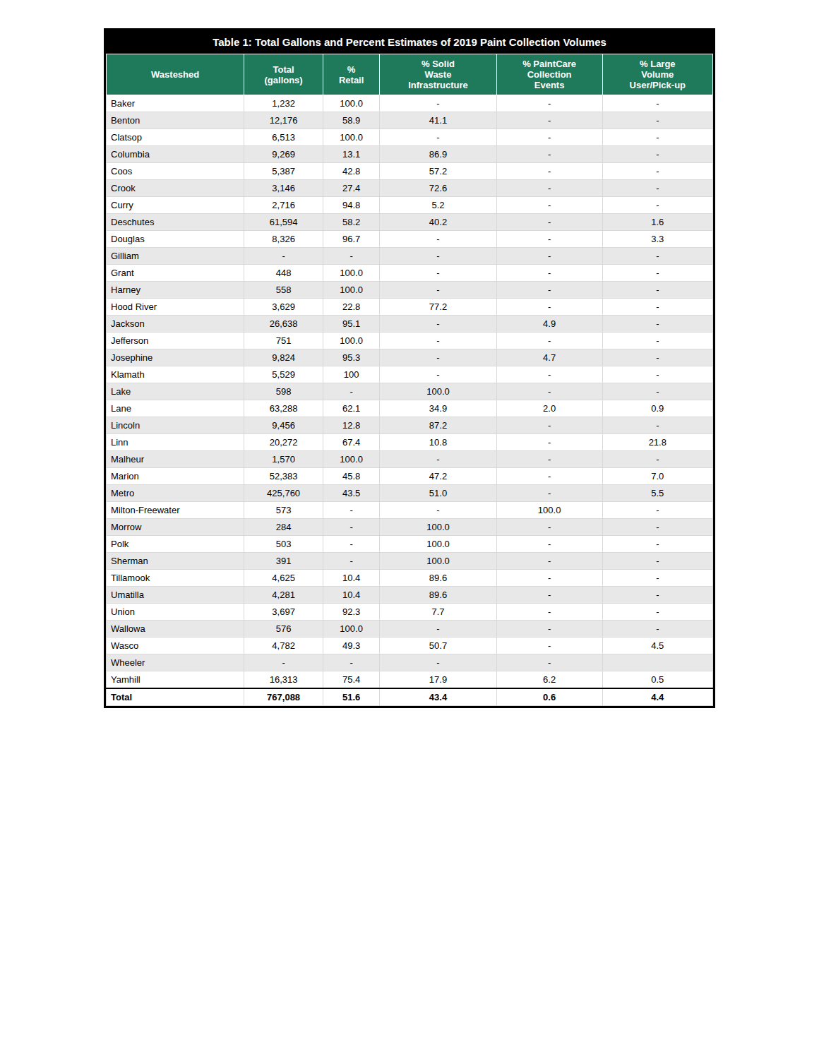Table 1: Total Gallons and Percent Estimates of 2019 Paint Collection Volumes
| Wasteshed | Total (gallons) | % Retail | % Solid Waste Infrastructure | % PaintCare Collection Events | % Large Volume User/Pick-up |
| --- | --- | --- | --- | --- | --- |
| Baker | 1,232 | 100.0 | - | - | - |
| Benton | 12,176 | 58.9 | 41.1 | - | - |
| Clatsop | 6,513 | 100.0 | - | - | - |
| Columbia | 9,269 | 13.1 | 86.9 | - | - |
| Coos | 5,387 | 42.8 | 57.2 | - | - |
| Crook | 3,146 | 27.4 | 72.6 | - | - |
| Curry | 2,716 | 94.8 | 5.2 | - | - |
| Deschutes | 61,594 | 58.2 | 40.2 | - | 1.6 |
| Douglas | 8,326 | 96.7 | - | - | 3.3 |
| Gilliam | - | - | - | - | - |
| Grant | 448 | 100.0 | - | - | - |
| Harney | 558 | 100.0 | - | - | - |
| Hood River | 3,629 | 22.8 | 77.2 | - | - |
| Jackson | 26,638 | 95.1 | - | 4.9 | - |
| Jefferson | 751 | 100.0 | - | - | - |
| Josephine | 9,824 | 95.3 | - | 4.7 | - |
| Klamath | 5,529 | 100 | - | - | - |
| Lake | 598 | - | 100.0 | - | - |
| Lane | 63,288 | 62.1 | 34.9 | 2.0 | 0.9 |
| Lincoln | 9,456 | 12.8 | 87.2 | - | - |
| Linn | 20,272 | 67.4 | 10.8 | - | 21.8 |
| Malheur | 1,570 | 100.0 | - | - | - |
| Marion | 52,383 | 45.8 | 47.2 | - | 7.0 |
| Metro | 425,760 | 43.5 | 51.0 | - | 5.5 |
| Milton-Freewater | 573 | - | - | 100.0 | - |
| Morrow | 284 | - | 100.0 | - | - |
| Polk | 503 | - | 100.0 | - | - |
| Sherman | 391 | - | 100.0 | - | - |
| Tillamook | 4,625 | 10.4 | 89.6 | - | - |
| Umatilla | 4,281 | 10.4 | 89.6 | - | - |
| Union | 3,697 | 92.3 | 7.7 | - | - |
| Wallowa | 576 | 100.0 | - | - | - |
| Wasco | 4,782 | 49.3 | 50.7 | - | 4.5 |
| Wheeler | - | - | - | - | |
| Yamhill | 16,313 | 75.4 | 17.9 | 6.2 | 0.5 |
| Total | 767,088 | 51.6 | 43.4 | 0.6 | 4.4 |